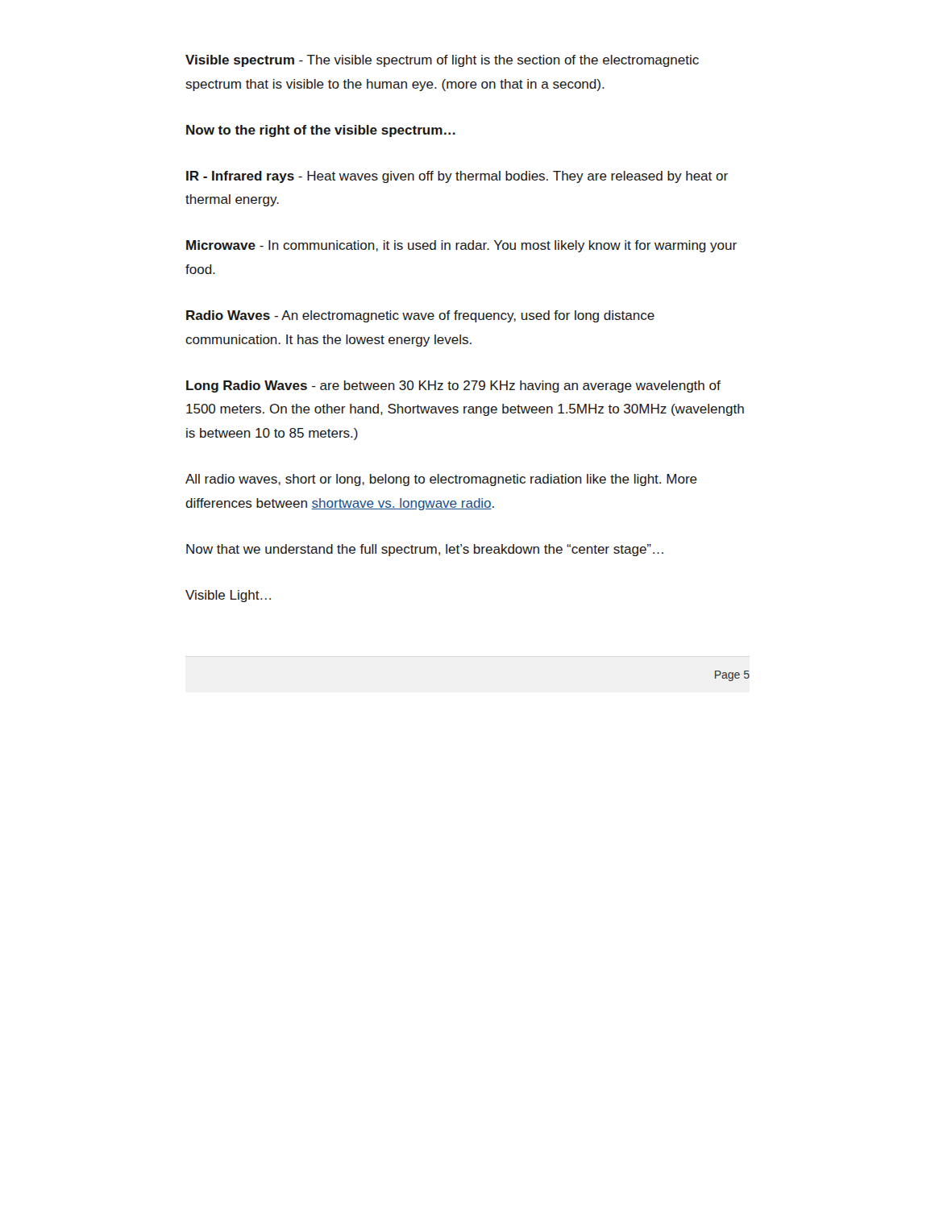Visible spectrum - The visible spectrum of light is the section of the electromagnetic spectrum that is visible to the human eye. (more on that in a second).
Now to the right of the visible spectrum…
IR - Infrared rays - Heat waves given off by thermal bodies. They are released by heat or thermal energy.
Microwave - In communication, it is used in radar. You most likely know it for warming your food.
Radio Waves - An electromagnetic wave of frequency, used for long distance communication. It has the lowest energy levels.
Long Radio Waves - are between 30 KHz to 279 KHz having an average wavelength of 1500 meters. On the other hand, Shortwaves range between 1.5MHz to 30MHz (wavelength is between 10 to 85 meters.)
All radio waves, short or long, belong to electromagnetic radiation like the light. More differences between shortwave vs. longwave radio.
Now that we understand the full spectrum, let’s breakdown the “center stage”…
Visible Light…
Page 5